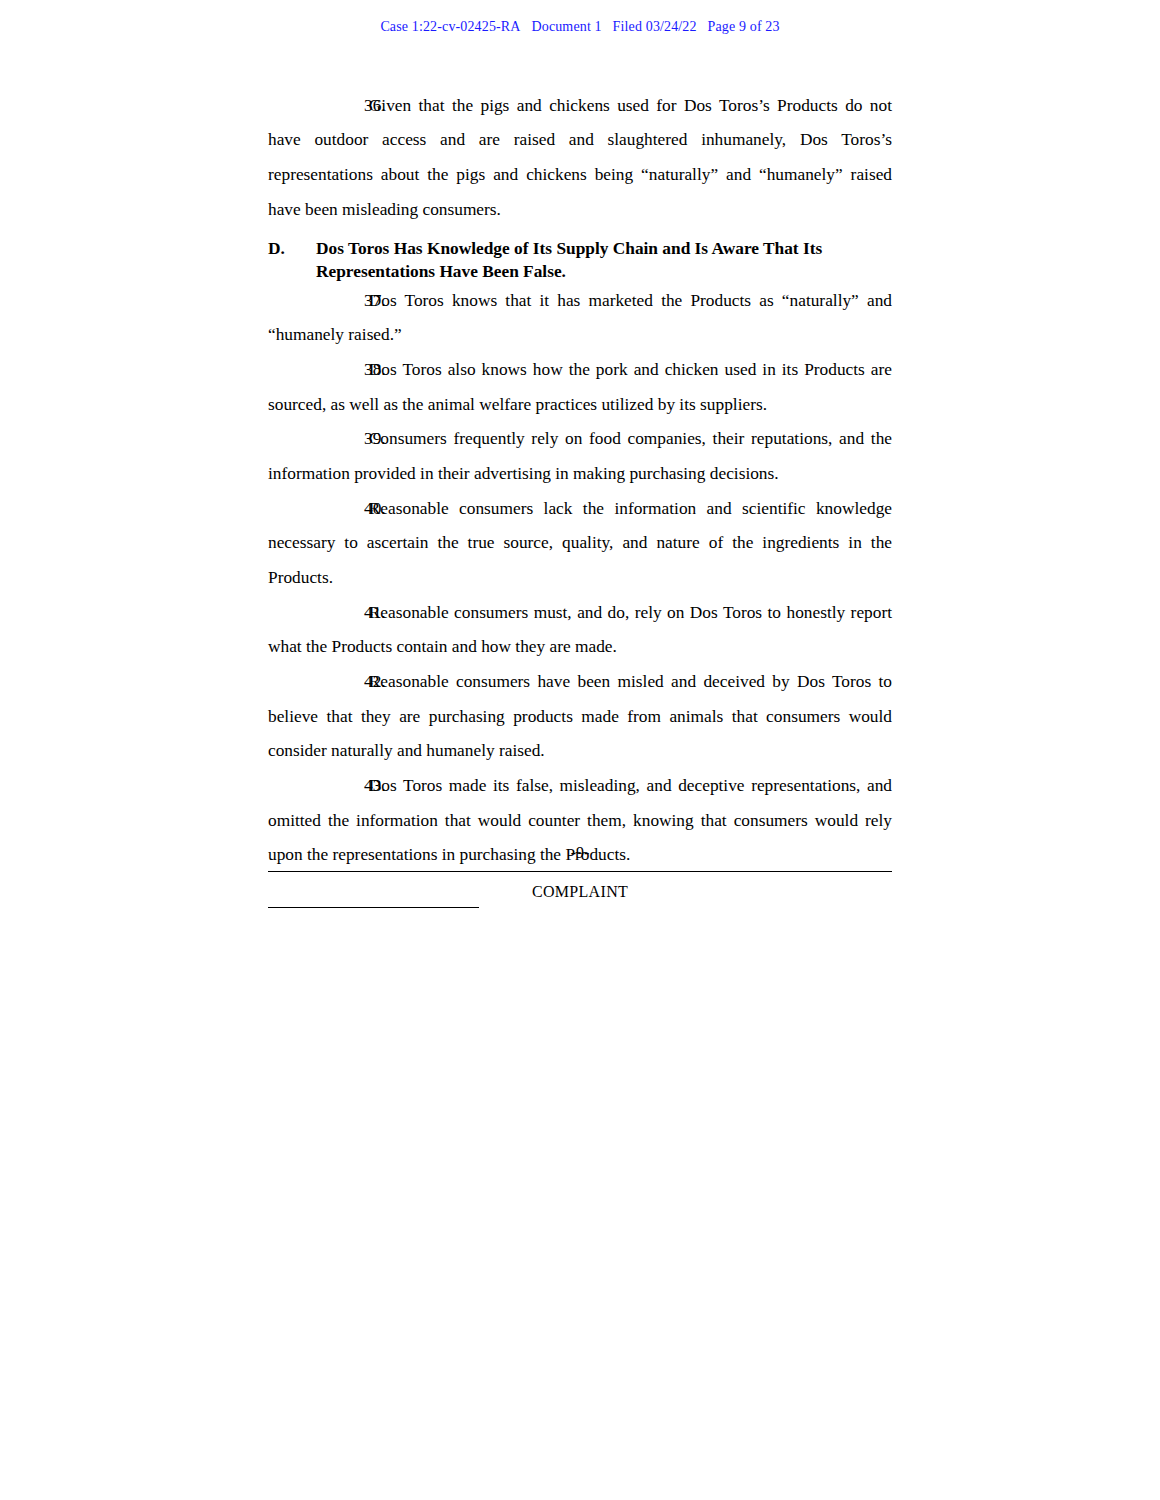Case 1:22-cv-02425-RA Document 1 Filed 03/24/22 Page 9 of 23
36. Given that the pigs and chickens used for Dos Toros’s Products do not have outdoor access and are raised and slaughtered inhumanely, Dos Toros’s representations about the pigs and chickens being “naturally” and “humanely” raised have been misleading consumers.
D. Dos Toros Has Knowledge of Its Supply Chain and Is Aware That Its Representations Have Been False.
37. Dos Toros knows that it has marketed the Products as “naturally” and “humanely raised.”
38. Dos Toros also knows how the pork and chicken used in its Products are sourced, as well as the animal welfare practices utilized by its suppliers.
39. Consumers frequently rely on food companies, their reputations, and the information provided in their advertising in making purchasing decisions.
40. Reasonable consumers lack the information and scientific knowledge necessary to ascertain the true source, quality, and nature of the ingredients in the Products.
41. Reasonable consumers must, and do, rely on Dos Toros to honestly report what the Products contain and how they are made.
42. Reasonable consumers have been misled and deceived by Dos Toros to believe that they are purchasing products made from animals that consumers would consider naturally and humanely raised.
43. Dos Toros made its false, misleading, and deceptive representations, and omitted the information that would counter them, knowing that consumers would rely upon the representations in purchasing the Products.
-9-
COMPLAINT